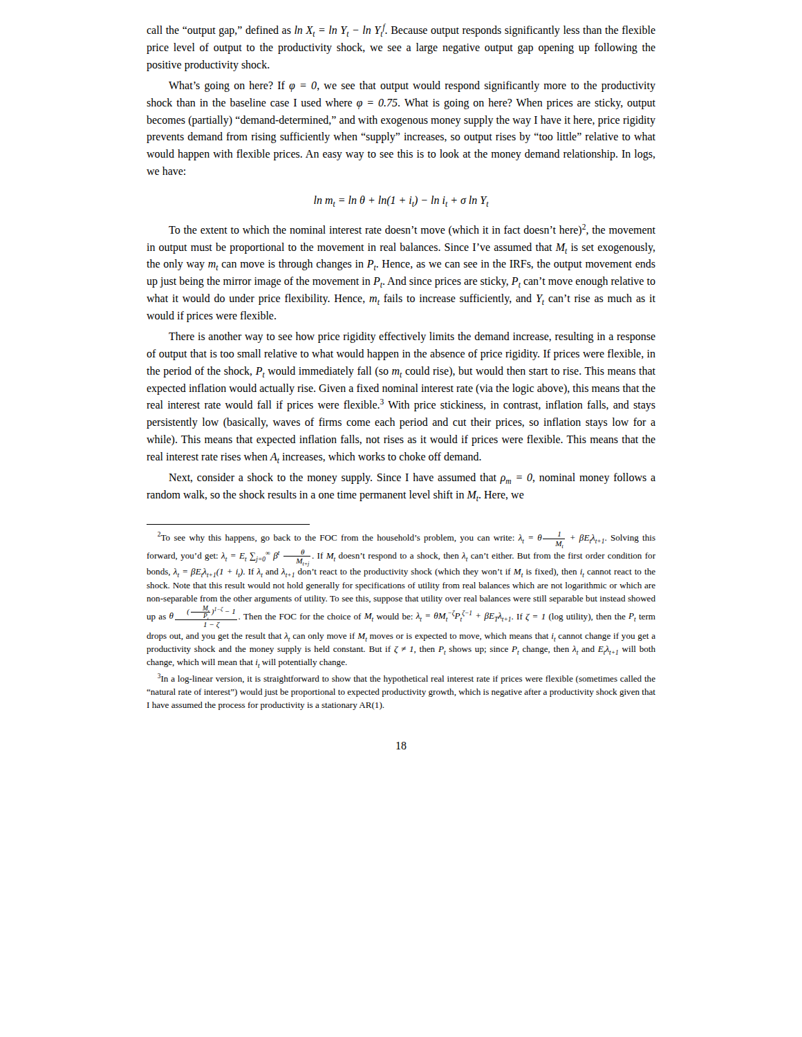call the “output gap,” defined as ln Xt = ln Yt − ln Ytf. Because output responds significantly less than the flexible price level of output to the productivity shock, we see a large negative output gap opening up following the positive productivity shock.
What’s going on here? If φ = 0, we see that output would respond significantly more to the productivity shock than in the baseline case I used where φ = 0.75. What is going on here? When prices are sticky, output becomes (partially) “demand-determined,” and with exogenous money supply the way I have it here, price rigidity prevents demand from rising sufficiently when “supply” increases, so output rises by “too little” relative to what would happen with flexible prices. An easy way to see this is to look at the money demand relationship. In logs, we have:
ln mt = ln θ + ln(1 + it) − ln it + σ ln Yt
To the extent to which the nominal interest rate doesn’t move (which it in fact doesn’t here)2, the movement in output must be proportional to the movement in real balances. Since I’ve assumed that Mt is set exogenously, the only way mt can move is through changes in Pt. Hence, as we can see in the IRFs, the output movement ends up just being the mirror image of the movement in Pt. And since prices are sticky, Pt can’t move enough relative to what it would do under price flexibility. Hence, mt fails to increase sufficiently, and Yt can’t rise as much as it would if prices were flexible.
There is another way to see how price rigidity effectively limits the demand increase, resulting in a response of output that is too small relative to what would happen in the absence of price rigidity. If prices were flexible, in the period of the shock, Pt would immediately fall (so mt could rise), but would then start to rise. This means that expected inflation would actually rise. Given a fixed nominal interest rate (via the logic above), this means that the real interest rate would fall if prices were flexible.3 With price stickiness, in contrast, inflation falls, and stays persistently low (basically, waves of firms come each period and cut their prices, so inflation stays low for a while). This means that expected inflation falls, not rises as it would if prices were flexible. This means that the real interest rate rises when At increases, which works to choke off demand.
Next, consider a shock to the money supply. Since I have assumed that ρm = 0, nominal money follows a random walk, so the shock results in a one time permanent level shift in Mt. Here, we
2To see why this happens, go back to the FOC from the household’s problem, you can write: λt = θ1 Mt + βEtλt+1. Solving this forward, you’d get: λt = Et ∑j=0∞ βt θMt+j. If Mt doesn’t respond to a shock, then λt can’t either. But from the first order condition for bonds, λt = βEtλt+1(1 + it). If λt and λt+1 don’t react to the productivity shock (which they won’t if Mt is fixed), then it cannot react to the shock. Note that this result would not hold generally for specifications of utility from real balances which are not logarithmic or which are non-separable from the other arguments of utility. To see this, suppose that utility over real balances were still separable but instead showed up as θ(Mt Pt)1−ζ − 11 − ζ. Then the FOC for the choice of Mt would be: λt = θMt−ζPtζ−1 + βETλt+1. If ζ = 1 (log utility), then the Pt term drops out, and you get the result that λt can only move if Mt moves or is expected to move, which means that it cannot change if you get a productivity shock and the money supply is held constant. But if ζ ≠ 1, then Pt shows up; since Pt change, then λt and Etλt+1 will both change, which will mean that it will potentially change.
3In a log-linear version, it is straightforward to show that the hypothetical real interest rate if prices were flexible (sometimes called the “natural rate of interest”) would just be proportional to expected productivity growth, which is negative after a productivity shock given that I have assumed the process for productivity is a stationary AR(1).
18